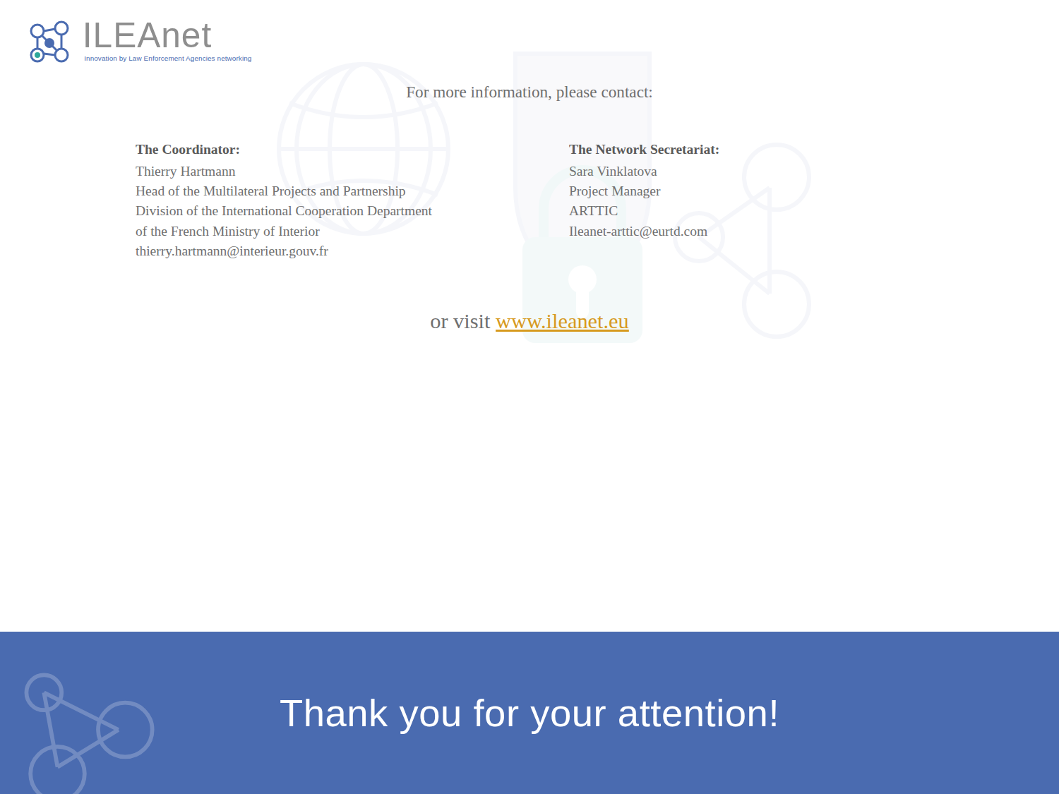ILEAnet Innovation by Law Enforcement Agencies networking
For more information, please contact:
The Coordinator:
Thierry Hartmann
Head of the Multilateral Projects and Partnership
Division of the International Cooperation Department
of the French Ministry of Interior
thierry.hartmann@interieur.gouv.fr
The Network Secretariat:
Sara Vinklatova
Project Manager
ARTTIC
Ileanet-arttic@eurtd.com
or visit www.ileanet.eu
Thank you for your attention!